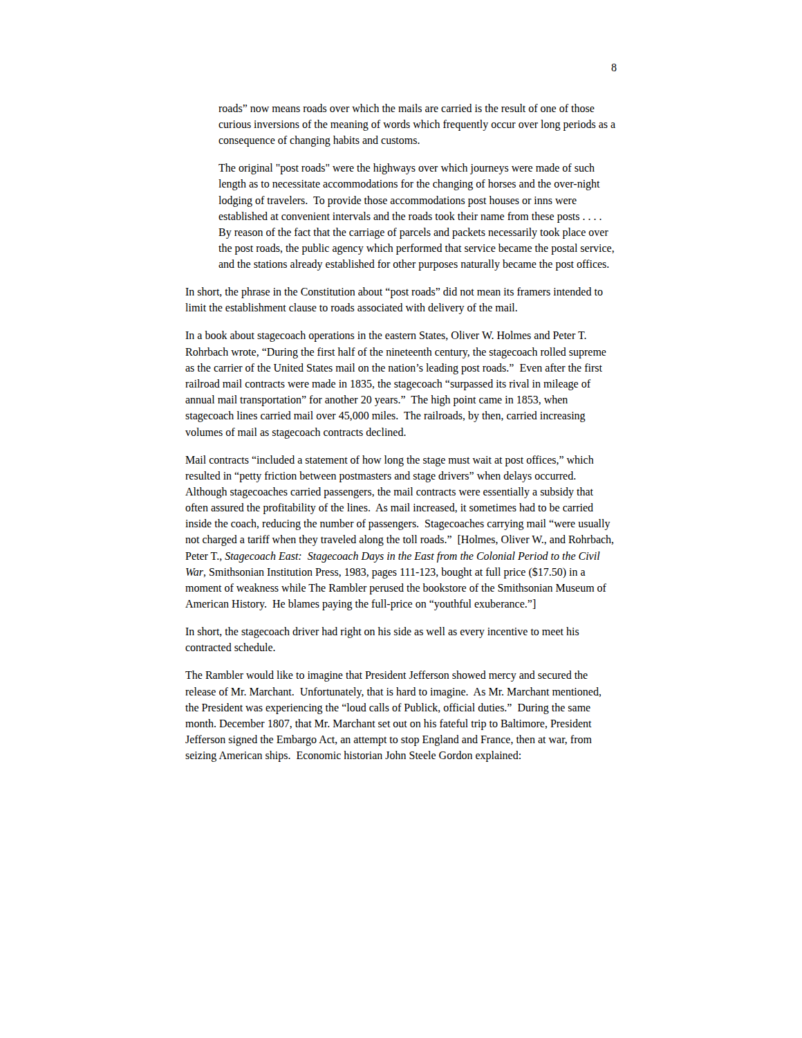8
roads” now means roads over which the mails are carried is the result of one of those curious inversions of the meaning of words which frequently occur over long periods as a consequence of changing habits and customs.
The original "post roads" were the highways over which journeys were made of such length as to necessitate accommodations for the changing of horses and the over-night lodging of travelers. To provide those accommodations post houses or inns were established at convenient intervals and the roads took their name from these posts . . . . By reason of the fact that the carriage of parcels and packets necessarily took place over the post roads, the public agency which performed that service became the postal service, and the stations already established for other purposes naturally became the post offices.
In short, the phrase in the Constitution about “post roads” did not mean its framers intended to limit the establishment clause to roads associated with delivery of the mail.
In a book about stagecoach operations in the eastern States, Oliver W. Holmes and Peter T. Rohrbach wrote, “During the first half of the nineteenth century, the stagecoach rolled supreme as the carrier of the United States mail on the nation’s leading post roads.” Even after the first railroad mail contracts were made in 1835, the stagecoach “surpassed its rival in mileage of annual mail transportation” for another 20 years.” The high point came in 1853, when stagecoach lines carried mail over 45,000 miles. The railroads, by then, carried increasing volumes of mail as stagecoach contracts declined.
Mail contracts “included a statement of how long the stage must wait at post offices,” which resulted in “petty friction between postmasters and stage drivers” when delays occurred. Although stagecoaches carried passengers, the mail contracts were essentially a subsidy that often assured the profitability of the lines. As mail increased, it sometimes had to be carried inside the coach, reducing the number of passengers. Stagecoaches carrying mail “were usually not charged a tariff when they traveled along the toll roads.” [Holmes, Oliver W., and Rohrbach, Peter T., Stagecoach East: Stagecoach Days in the East from the Colonial Period to the Civil War, Smithsonian Institution Press, 1983, pages 111-123, bought at full price ($17.50) in a moment of weakness while The Rambler perused the bookstore of the Smithsonian Museum of American History. He blames paying the full-price on “youthful exuberance.”]
In short, the stagecoach driver had right on his side as well as every incentive to meet his contracted schedule.
The Rambler would like to imagine that President Jefferson showed mercy and secured the release of Mr. Marchant. Unfortunately, that is hard to imagine. As Mr. Marchant mentioned, the President was experiencing the “loud calls of Publick, official duties.” During the same month. December 1807, that Mr. Marchant set out on his fateful trip to Baltimore, President Jefferson signed the Embargo Act, an attempt to stop England and France, then at war, from seizing American ships. Economic historian John Steele Gordon explained: